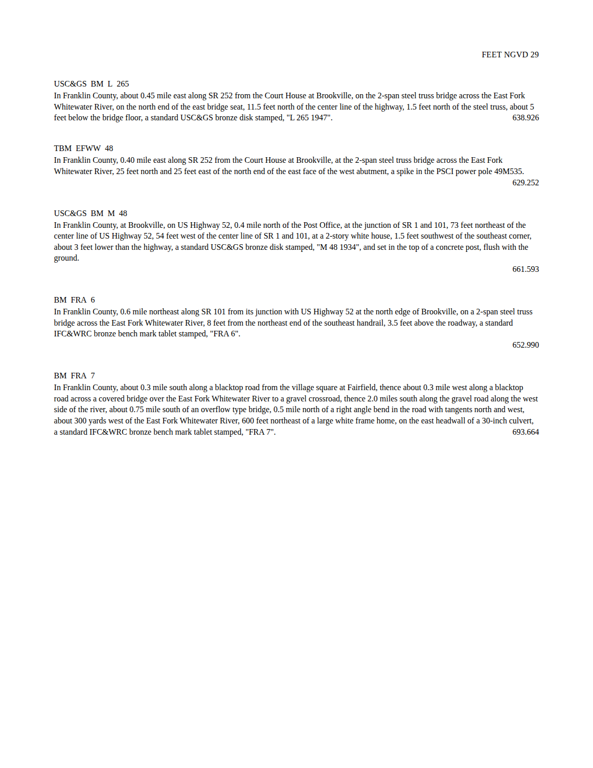FEET NGVD 29
USC&GS BM L 265
In Franklin County, about 0.45 mile east along SR 252 from the Court House at Brookville, on the 2-span steel truss bridge across the East Fork Whitewater River, on the north end of the east bridge seat, 11.5 feet north of the center line of the highway, 1.5 feet north of the steel truss, about 5 feet below the bridge floor, a standard USC&GS bronze disk stamped, "L 265 1947".638.926
TBM EFWW 48
In Franklin County, 0.40 mile east along SR 252 from the Court House at Brookville, at the 2-span steel truss bridge across the East Fork Whitewater River, 25 feet north and 25 feet east of the north end of the east face of the west abutment, a spike in the PSCI power pole 49M535.629.252
USC&GS BM M 48
In Franklin County, at Brookville, on US Highway 52, 0.4 mile north of the Post Office, at the junction of SR 1 and 101, 73 feet northeast of the center line of US Highway 52, 54 feet west of the center line of SR 1 and 101, at a 2-story white house, 1.5 feet southwest of the southeast corner, about 3 feet lower than the highway, a standard USC&GS bronze disk stamped, "M 48 1934", and set in the top of a concrete post, flush with the ground.
661.593
BM FRA 6
In Franklin County, 0.6 mile northeast along SR 101 from its junction with US Highway 52 at the north edge of Brookville, on a 2-span steel truss bridge across the East Fork Whitewater River, 8 feet from the northeast end of the southeast handrail, 3.5 feet above the roadway, a standard IFC&WRC bronze bench mark tablet stamped, "FRA 6".
652.990
BM FRA 7
In Franklin County, about 0.3 mile south along a blacktop road from the village square at Fairfield, thence about 0.3 mile west along a blacktop road across a covered bridge over the East Fork Whitewater River to a gravel crossroad, thence 2.0 miles south along the gravel road along the west side of the river, about 0.75 mile south of an overflow type bridge, 0.5 mile north of a right angle bend in the road with tangents north and west, about 300 yards west of the East Fork Whitewater River, 600 feet northeast of a large white frame home, on the east headwall of a 30-inch culvert, a standard IFC&WRC bronze bench mark tablet stamped, "FRA 7".693.664